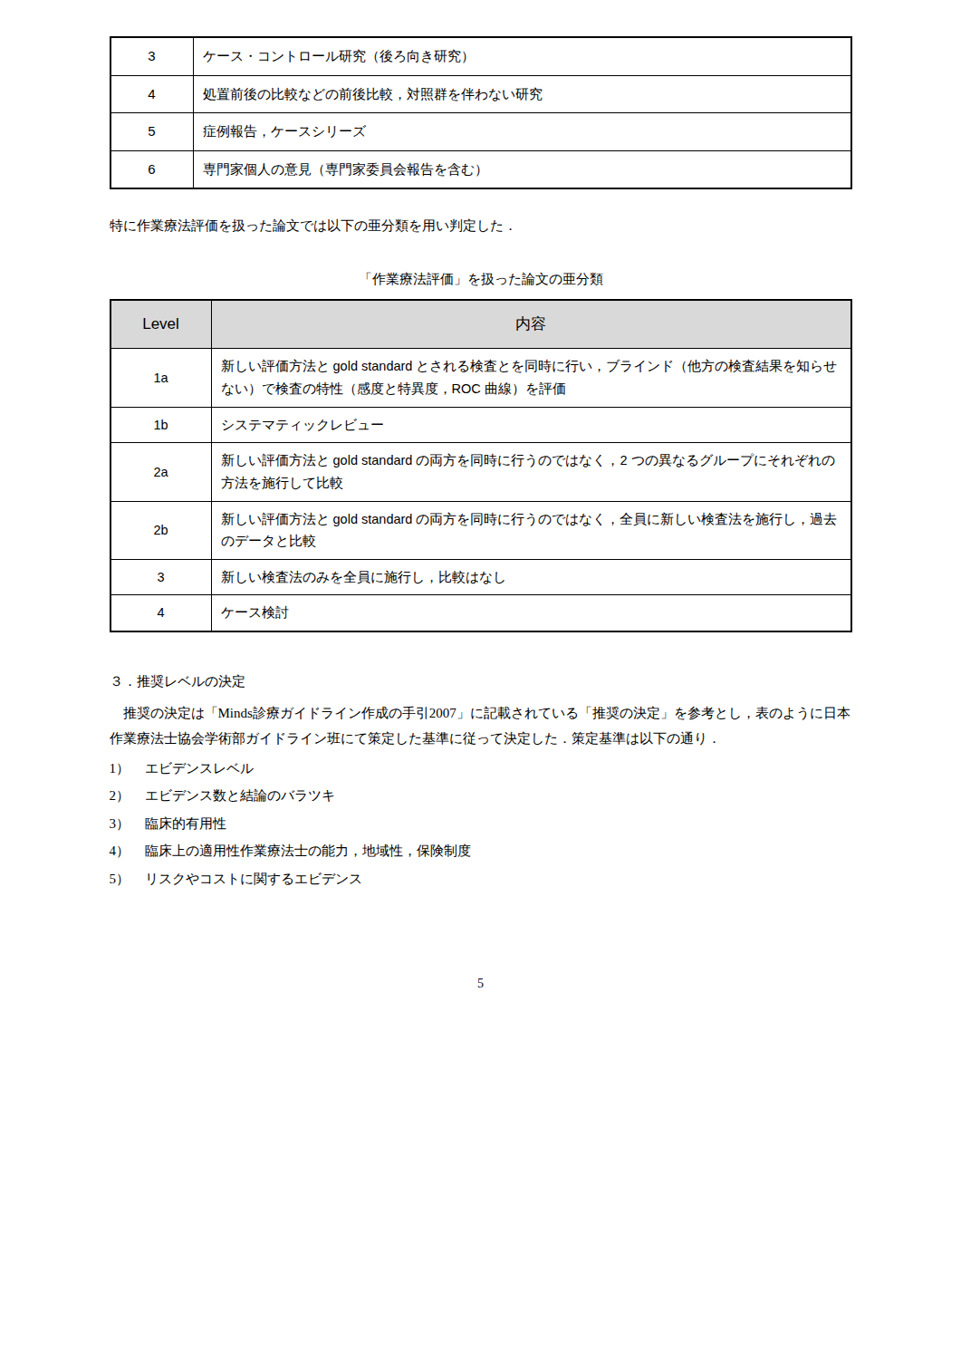| 3 | ケース・コントロール研究（後ろ向き研究） |
| 4 | 処置前後の比較などの前後比較，対照群を伴わない研究 |
| 5 | 症例報告，ケースシリーズ |
| 6 | 専門家個人の意見（専門家委員会報告を含む） |
特に作業療法評価を扱った論文では以下の亜分類を用い判定した．
「作業療法評価」を扱った論文の亜分類
| Level | 内容 |
| --- | --- |
| 1a | 新しい評価方法と gold standard とされる検査とを同時に行い，ブラインド（他方の検査結果を知らせない）で検査の特性（感度と特異度，ROC 曲線）を評価 |
| 1b | システマティックレビュー |
| 2a | 新しい評価方法と gold standard の両方を同時に行うのではなく，2 つの異なるグループにそれぞれの方法を施行して比較 |
| 2b | 新しい評価方法と gold standard の両方を同時に行うのではなく，全員に新しい検査法を施行し，過去のデータと比較 |
| 3 | 新しい検査法のみを全員に施行し，比較はなし |
| 4 | ケース検討 |
３．推奨レベルの決定
推奨の決定は「Minds診療ガイドライン作成の手引2007」に記載されている「推奨の決定」を参考とし，表のように日本作業療法士協会学術部ガイドライン班にて策定した基準に従って決定した．策定基準は以下の通り．
1）エビデンスレベル
2）エビデンス数と結論のバラツキ
3）臨床的有用性
4）臨床上の適用性作業療法士の能力，地域性，保険制度
5）リスクやコストに関するエビデンス
5